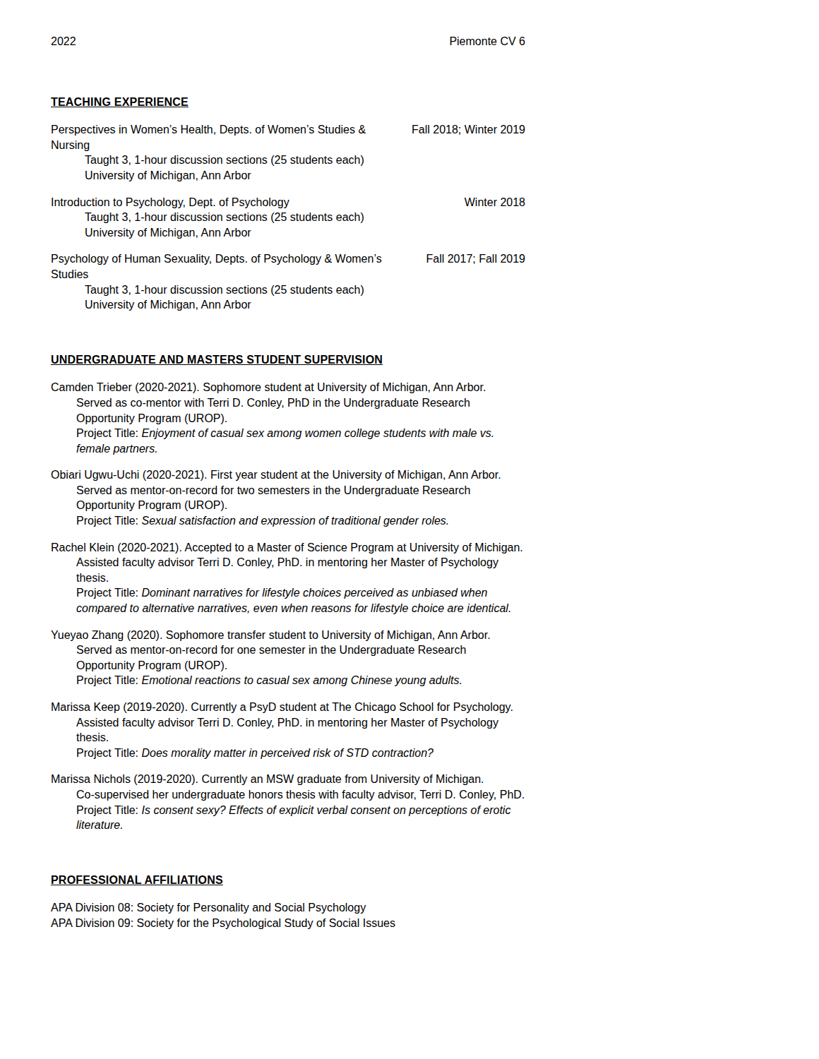2022 Piemonte CV 6
TEACHING EXPERIENCE
Perspectives in Women’s Health, Depts. of Women’s Studies & Nursing
Taught 3, 1-hour discussion sections (25 students each)
University of Michigan, Ann Arbor
Fall 2018; Winter 2019
Introduction to Psychology, Dept. of Psychology
Taught 3, 1-hour discussion sections (25 students each)
University of Michigan, Ann Arbor
Winter 2018
Psychology of Human Sexuality, Depts. of Psychology & Women’s Studies
Taught 3, 1-hour discussion sections (25 students each)
University of Michigan, Ann Arbor
Fall 2017; Fall 2019
UNDERGRADUATE AND MASTERS STUDENT SUPERVISION
Camden Trieber (2020-2021). Sophomore student at University of Michigan, Ann Arbor.
Served as co-mentor with Terri D. Conley, PhD in the Undergraduate Research Opportunity Program (UROP).
Project Title: Enjoyment of casual sex among women college students with male vs. female partners.
Obiari Ugwu-Uchi (2020-2021). First year student at the University of Michigan, Ann Arbor.
Served as mentor-on-record for two semesters in the Undergraduate Research Opportunity Program (UROP).
Project Title: Sexual satisfaction and expression of traditional gender roles.
Rachel Klein (2020-2021). Accepted to a Master of Science Program at University of Michigan.
Assisted faculty advisor Terri D. Conley, PhD. in mentoring her Master of Psychology thesis.
Project Title: Dominant narratives for lifestyle choices perceived as unbiased when compared to alternative narratives, even when reasons for lifestyle choice are identical.
Yueyao Zhang (2020). Sophomore transfer student to University of Michigan, Ann Arbor.
Served as mentor-on-record for one semester in the Undergraduate Research Opportunity Program (UROP).
Project Title: Emotional reactions to casual sex among Chinese young adults.
Marissa Keep (2019-2020). Currently a PsyD student at The Chicago School for Psychology.
Assisted faculty advisor Terri D. Conley, PhD. in mentoring her Master of Psychology thesis.
Project Title: Does morality matter in perceived risk of STD contraction?
Marissa Nichols (2019-2020). Currently an MSW graduate from University of Michigan.
Co-supervised her undergraduate honors thesis with faculty advisor, Terri D. Conley, PhD.
Project Title: Is consent sexy? Effects of explicit verbal consent on perceptions of erotic literature.
PROFESSIONAL AFFILIATIONS
APA Division 08: Society for Personality and Social Psychology
APA Division 09: Society for the Psychological Study of Social Issues